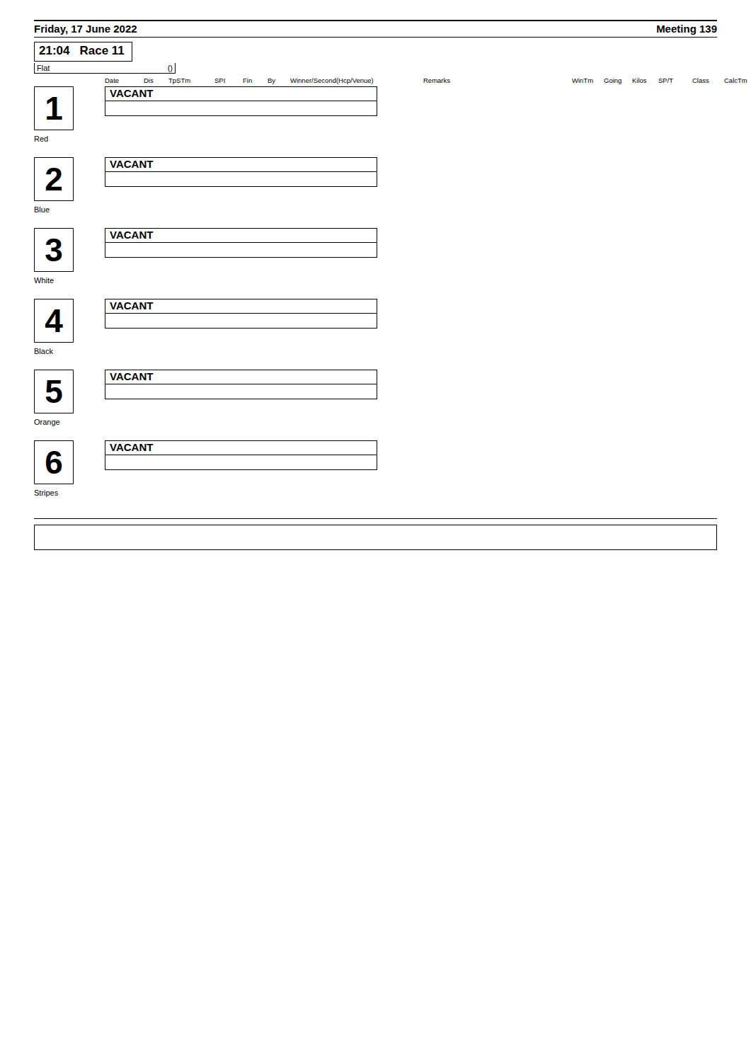Friday, 17 June 2022
Meeting 139
21:04 Race 11
Flat()
Date Dis TpSTm SPI Fin By Winner/Second(Hcp/Venue) Remarks WinTm Going Kilos SP/T Class CalcTm
1
Red
VACANT
2
Blue
VACANT
3
White
VACANT
4
Black
VACANT
5
Orange
VACANT
6
Stripes
VACANT